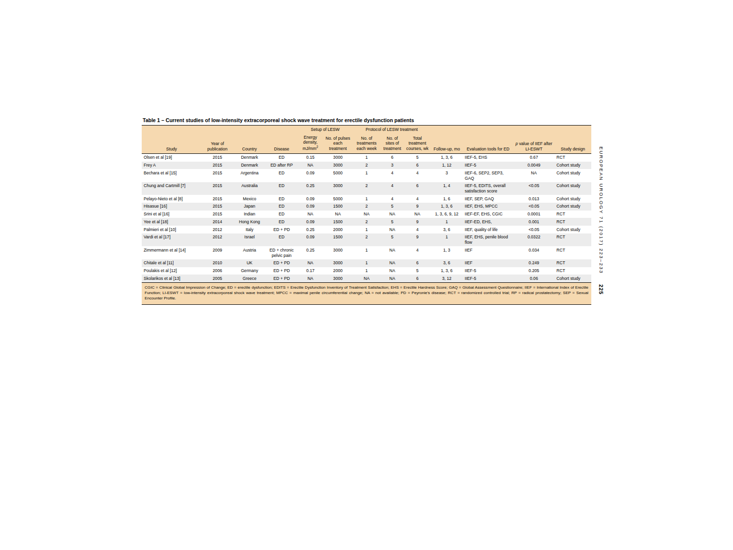EUROPEAN UROLOGY 71 (2017) 223–233
225
Table 1 – Current studies of low-intensity extracorporeal shock wave treatment for erectile dysfunction patients
| Study | Year of publication | Country | Disease | Setup of LESW | Protocol of LESW treatment | Follow-up, mo | Evaluation tools for ED | p value of IIEF after LI-ESWT | Study design |
| --- | --- | --- | --- | --- | --- | --- | --- | --- | --- |
| Energy density, mJ/mm 2 | No. of pulses each treatment | No. of treatments each week | No. of sites of treatment | Total treatment courses, wk |
| Olsen et al [19] | 2015 | Denmark | ED | 0.15 | 3000 | 1 | 6 | 5 | 1, 3, 6 | IIEF-5, EHS | 0.67 | RCT |
| Frey A | 2015 | Denmark | ED after RP | NA | 3000 | 2 | 3 | 6 | 1, 12 | IIEF-5 | 0.0049 | Cohort study |
| Bechara et al [15] | 2015 | Argentina | ED | 0.09 | 5000 | 1 | 4 | 4 | 3 | IIEF-6, SEP2, SEP3, GAQ | NA | Cohort study |
| Chung and Cartmill [7] | 2015 | Australia | ED | 0.25 | 3000 | 2 | 4 | 6 | 1, 4 | IIEF-5, EDITS, overall satisfaction score | <0.05 | Cohort study |
| Pelayo-Nieto et al [8] | 2015 | Mexico | ED | 0.09 | 5000 | 1 | 4 | 4 | 1, 6 | IIEF, SEP, GAQ | 0.013 | Cohort study |
| Hisasue [16] | 2015 | Japan | ED | 0.09 | 1500 | 2 | 5 | 9 | 1, 3, 6 | IIEF, EHS, MPCC | <0.05 | Cohort study |
| Srini et al [16] | 2015 | Indian | ED | NA | NA | NA | NA | NA | 1, 3, 6, 9, 12 | IIEF-EF, EHS, CGIC | 0.0001 | RCT |
| Yee et al [18] | 2014 | Hong Kong | ED | 0.09 | 1500 | 2 | 5 | 9 | 1 | IIEF-ED, EHS, | 0.001 | RCT |
| Palmieri et al [10] | 2012 | Italy | ED + PD | 0.25 | 2000 | 1 | NA | 4 | 3, 6 | IIEF, quality of life | <0.05 | Cohort study |
| Vardi et al [17] | 2012 | Israel | ED | 0.09 | 1500 | 2 | 5 | 9 | 1 | IIEF, EHS, penile blood flow | 0.0322 | RCT |
| Zimmermann et al [14] | 2009 | Austria | ED + chronic pelvic pain | 0.25 | 3000 | 1 | NA | 4 | 1, 3 | IIEF | 0.034 | RCT |
| Chitale et al [11] | 2010 | UK | ED + PD | NA | 3000 | 1 | NA | 6 | 3, 6 | IIEF | 0.249 | RCT |
| Poulakis et al [12] | 2006 | Germany | ED + PD | 0.17 | 2000 | 1 | NA | 5 | 1, 3, 6 | IIEF-5 | 0.205 | RCT |
| Skolarikos et al [13] | 2005 | Greece | ED + PD | NA | 3000 | NA | NA | 6 | 3, 12 | IIEF-5 | 0.06 | Cohort study |
CGIC = Clinical Global Impression of Change; ED = erectile dysfunction; EDITS = Erectile Dysfunction Inventory of Treatment Satisfaction; EHS = Erectile Hardness Score; GAQ = Global Assessment Questionnaire; IIEF = International Index of Erectile Function; LI-ESWT = low-intensity extracorporeal shock wave treatment; MPCC = maximal penile circumferential change; NA = not available; PD = Peyronie's disease; RCT = randomized controlled trial; RP = radical prostatectomy; SEP = Sexual Encounter Profile.